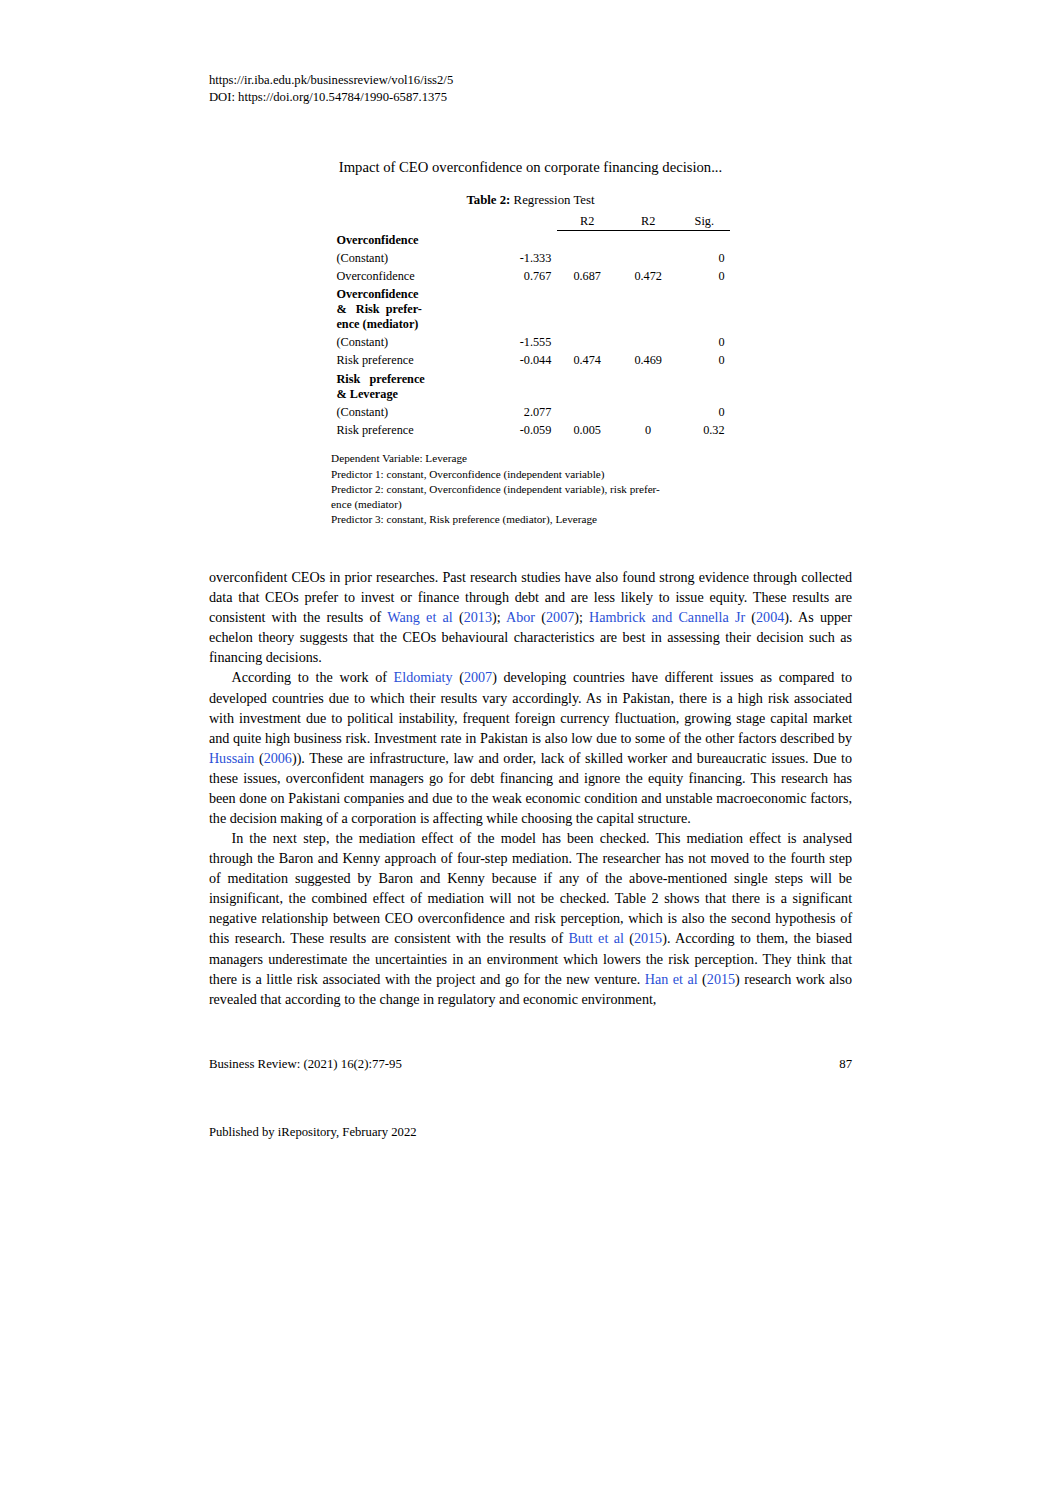https://ir.iba.edu.pk/businessreview/vol16/iss2/5
DOI: https://doi.org/10.54784/1990-6587.1375
Impact of CEO overconfidence on corporate financing decision...
Table 2: Regression Test
| | | R2 | R2 | Sig. |
| --- | --- | --- | --- | --- |
| Overconfidence | | | | |
| (Constant) | -1.333 | | | 0 |
| Overconfidence | 0.767 | 0.687 | 0.472 | 0 |
| Overconfidence & Risk prefer- ence (mediator) | | | | |
| (Constant) | -1.555 | | | 0 |
| Risk preference | -0.044 | 0.474 | 0.469 | 0 |
| Risk preference & Leverage | | | | |
| (Constant) | 2.077 | | | 0 |
| Risk preference | -0.059 | 0.005 | 0 | 0.32 |
Dependent Variable: Leverage
Predictor 1: constant, Overconfidence (independent variable)
Predictor 2: constant, Overconfidence (independent variable), risk prefer-
ence (mediator)
Predictor 3: constant, Risk preference (mediator), Leverage
overconfident CEOs in prior researches. Past research studies have also found strong evidence through collected data that CEOs prefer to invest or finance through debt and are less likely to issue equity. These results are consistent with the results of Wang et al (2013); Abor (2007); Hambrick and Cannella Jr (2004). As upper echelon theory suggests that the CEOs behavioural characteristics are best in assessing their decision such as financing decisions.
According to the work of Eldomiaty (2007) developing countries have different issues as compared to developed countries due to which their results vary accordingly. As in Pakistan, there is a high risk associated with investment due to political instability, frequent foreign currency fluctuation, growing stage capital market and quite high business risk. Investment rate in Pakistan is also low due to some of the other factors described by Hussain (2006)). These are infrastructure, law and order, lack of skilled worker and bureaucratic issues. Due to these issues, overconfident managers go for debt financing and ignore the equity financing. This research has been done on Pakistani companies and due to the weak economic condition and unstable macroeconomic factors, the decision making of a corporation is affecting while choosing the capital structure.
In the next step, the mediation effect of the model has been checked. This mediation effect is analysed through the Baron and Kenny approach of four-step mediation. The researcher has not moved to the fourth step of meditation suggested by Baron and Kenny because if any of the above-mentioned single steps will be insignificant, the combined effect of mediation will not be checked. Table 2 shows that there is a significant negative relationship between CEO overconfidence and risk perception, which is also the second hypothesis of this research. These results are consistent with the results of Butt et al (2015). According to them, the biased managers underestimate the uncertainties in an environment which lowers the risk perception. They think that there is a little risk associated with the project and go for the new venture. Han et al (2015) research work also revealed that according to the change in regulatory and economic environment,
Business Review: (2021) 16(2):77-95
87
Published by iRepository, February 2022